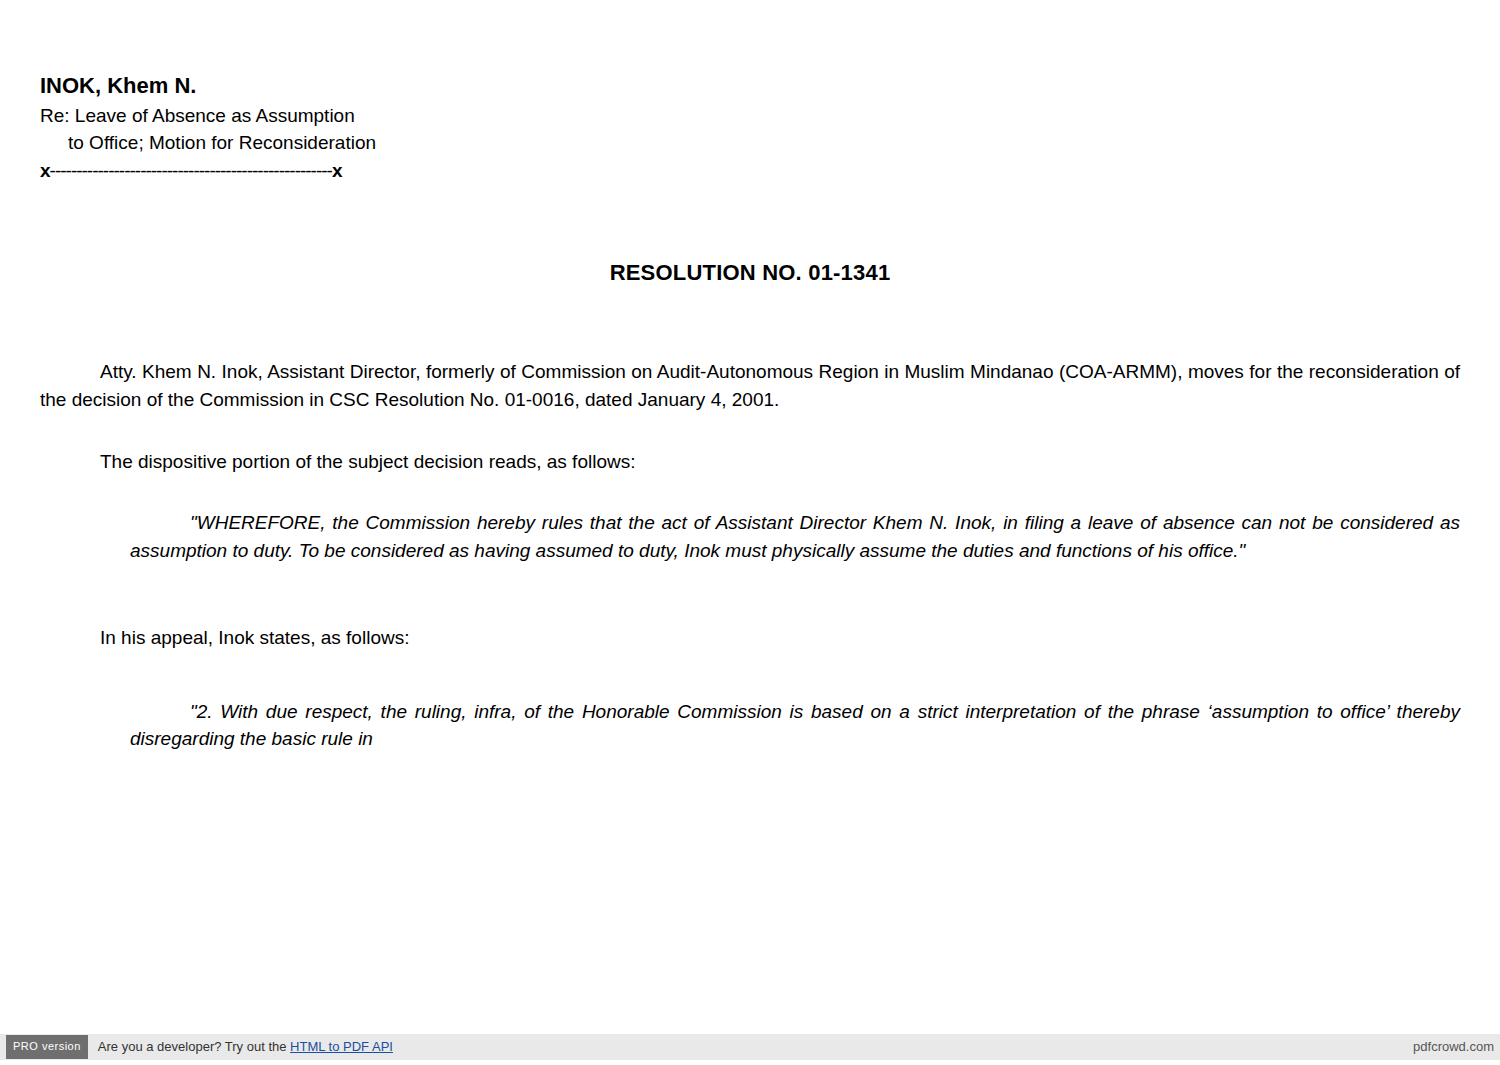INOK, Khem N.
Re: Leave of Absence as Assumption
to Office; Motion for Reconsideration
x-----------------------------------------------------x
RESOLUTION NO. 01-1341
Atty. Khem N. Inok, Assistant Director, formerly of Commission on Audit-Autonomous Region in Muslim Mindanao (COA-ARMM), moves for the reconsideration of the decision of the Commission in CSC Resolution No. 01-0016, dated January 4, 2001.
The dispositive portion of the subject decision reads, as follows:
"WHEREFORE, the Commission hereby rules that the act of Assistant Director Khem N. Inok, in filing a leave of absence can not be considered as assumption to duty. To be considered as having assumed to duty, Inok must physically assume the duties and functions of his office."
In his appeal, Inok states, as follows:
"2. With due respect, the ruling, infra, of the Honorable Commission is based on a strict interpretation of the phrase ‘assumption to office’ thereby disregarding the basic rule in
PRO version Are you a developer? Try out the HTML to PDF API
pdfcrowd.com